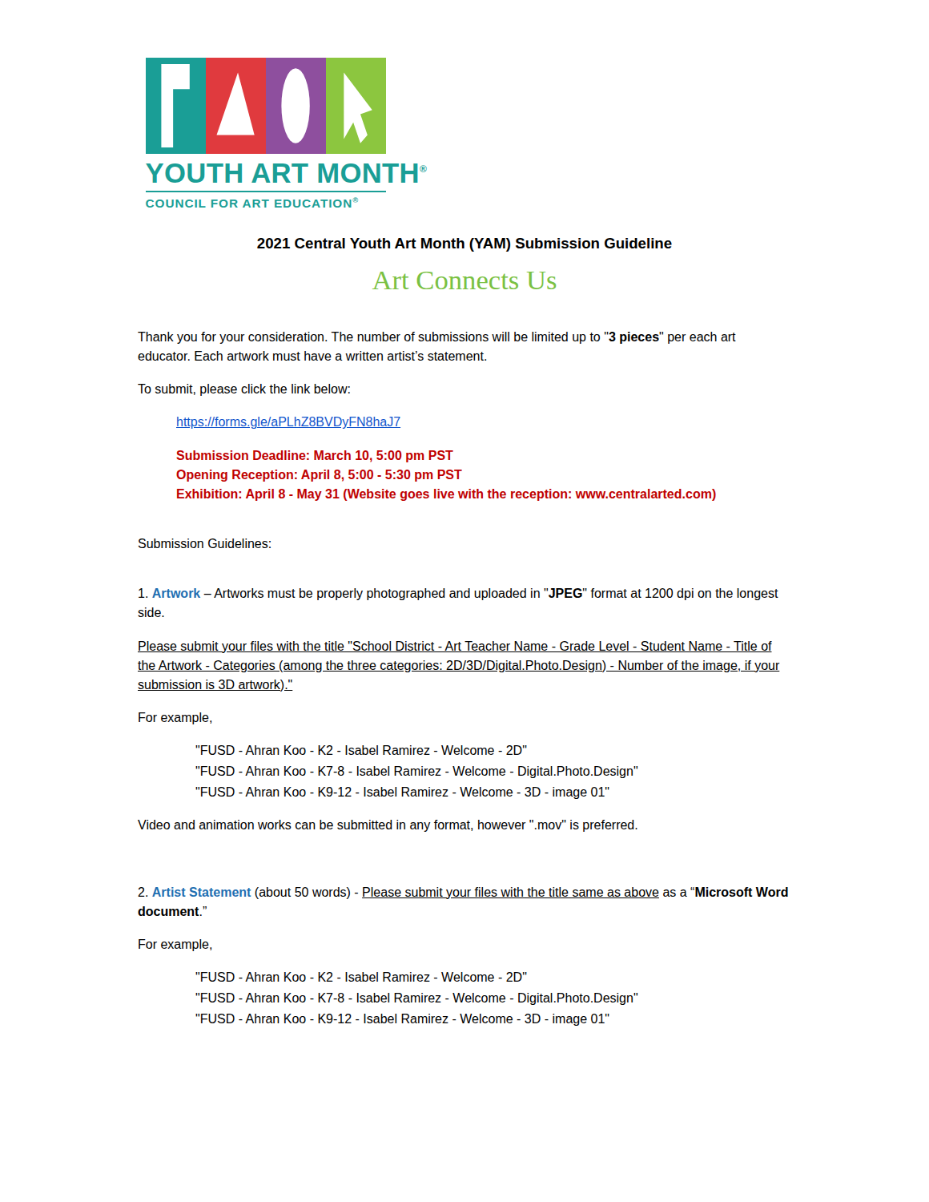YOUTH ART MONTH®
COUNCIL FOR ART EDUCATION®
2021 Central Youth Art Month (YAM) Submission Guideline
Art Connects Us
Thank you for your consideration. The number of submissions will be limited up to "3 pieces" per each art educator. Each artwork must have a written artist’s statement.
To submit, please click the link below:
https://forms.gle/aPLhZ8BVDyFN8haJ7
Submission Deadline: March 10, 5:00 pm PST
Opening Reception: April 8, 5:00 - 5:30 pm PST
Exhibition: April 8 - May 31 (Website goes live with the reception: www.centralarted.com)
Submission Guidelines:
1. Artwork – Artworks must be properly photographed and uploaded in "JPEG" format at 1200 dpi on the longest side.
Please submit your files with the title "School District - Art Teacher Name - Grade Level - Student Name - Title of the Artwork - Categories (among the three categories: 2D/3D/Digital.Photo.Design) - Number of the image, if your submission is 3D artwork)."
For example,
"FUSD - Ahran Koo - K2 - Isabel Ramirez - Welcome - 2D"
"FUSD - Ahran Koo - K7-8 - Isabel Ramirez - Welcome - Digital.Photo.Design"
"FUSD - Ahran Koo - K9-12 - Isabel Ramirez - Welcome - 3D - image 01"
Video and animation works can be submitted in any format, however ".mov" is preferred.
2. Artist Statement (about 50 words) - Please submit your files with the title same as above as a “Microsoft Word document.”
For example,
"FUSD - Ahran Koo - K2 - Isabel Ramirez - Welcome - 2D"
"FUSD - Ahran Koo - K7-8 - Isabel Ramirez - Welcome - Digital.Photo.Design"
"FUSD - Ahran Koo - K9-12 - Isabel Ramirez - Welcome - 3D - image 01"